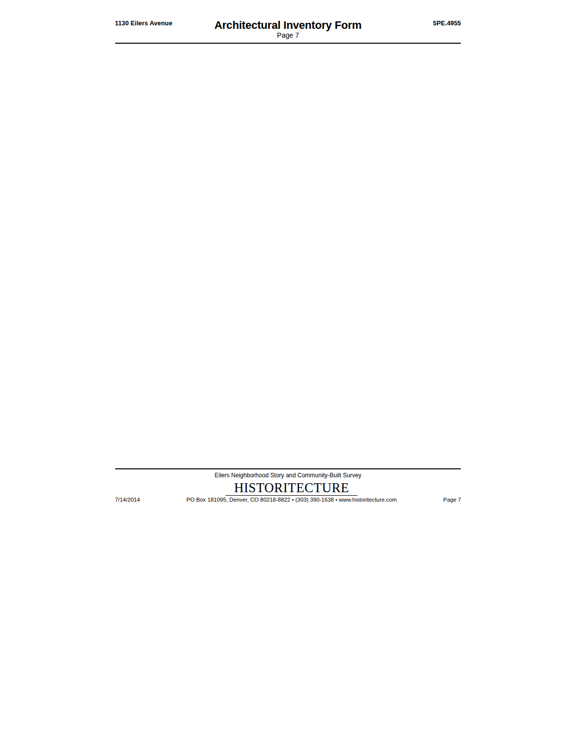1130 Eilers Avenue
5PE.4955
Architectural Inventory Form
Page 7
Eilers Neighborhood Story and Community-Built Survey
7/14/2014
HISTORITECTURE
PO Box 181095, Denver, CO 80218-8822 • (303) 390-1638 • www.historitecture.com
Page 7